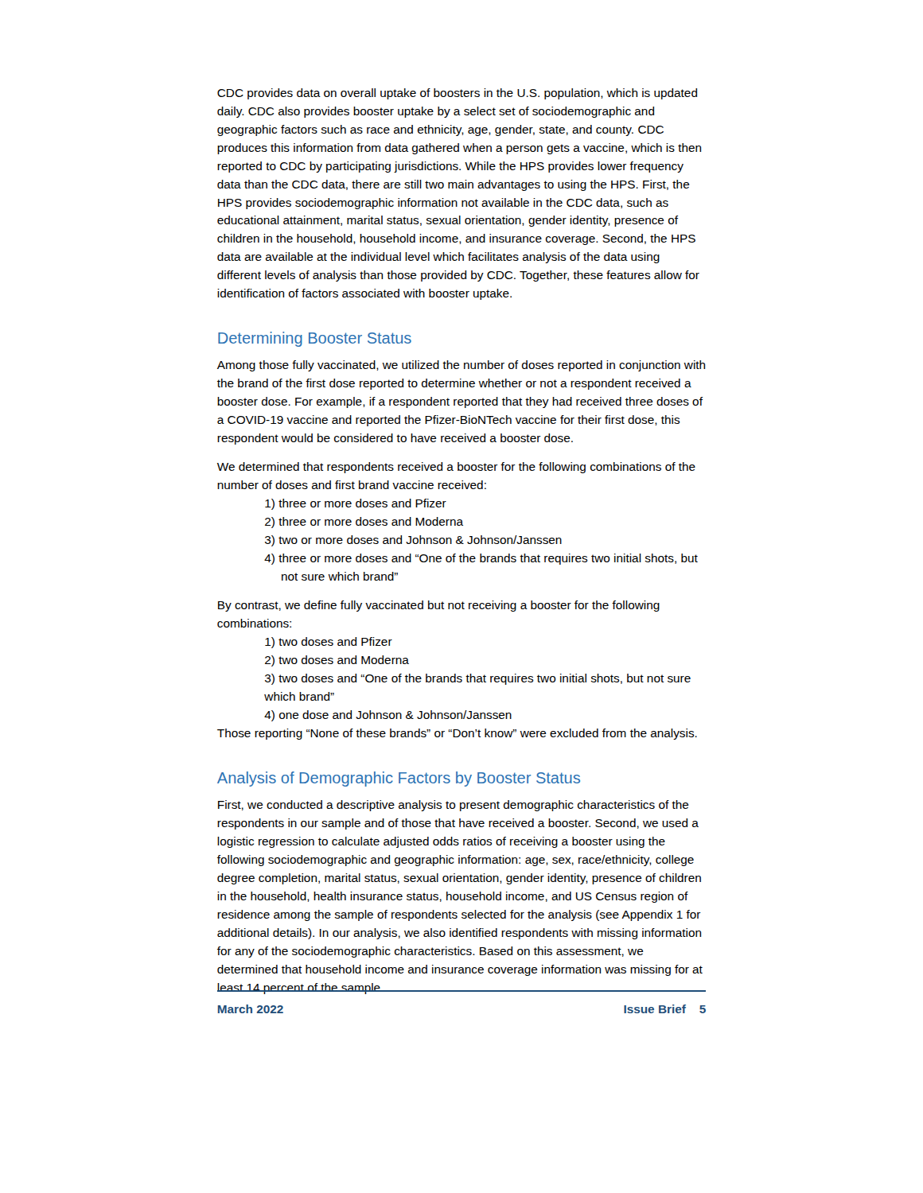CDC provides data on overall uptake of boosters in the U.S. population, which is updated daily. CDC also provides booster uptake by a select set of sociodemographic and geographic factors such as race and ethnicity, age, gender, state, and county. CDC produces this information from data gathered when a person gets a vaccine, which is then reported to CDC by participating jurisdictions. While the HPS provides lower frequency data than the CDC data, there are still two main advantages to using the HPS. First, the HPS provides sociodemographic information not available in the CDC data, such as educational attainment, marital status, sexual orientation, gender identity, presence of children in the household, household income, and insurance coverage. Second, the HPS data are available at the individual level which facilitates analysis of the data using different levels of analysis than those provided by CDC. Together, these features allow for identification of factors associated with booster uptake.
Determining Booster Status
Among those fully vaccinated, we utilized the number of doses reported in conjunction with the brand of the first dose reported to determine whether or not a respondent received a booster dose. For example, if a respondent reported that they had received three doses of a COVID-19 vaccine and reported the Pfizer-BioNTech vaccine for their first dose, this respondent would be considered to have received a booster dose.
We determined that respondents received a booster for the following combinations of the number of doses and first brand vaccine received:
1) three or more doses and Pfizer
2) three or more doses and Moderna
3) two or more doses and Johnson & Johnson/Janssen
4) three or more doses and “One of the brands that requires two initial shots, but not sure which brand”
By contrast, we define fully vaccinated but not receiving a booster for the following combinations:
1) two doses and Pfizer
2) two doses and Moderna
3) two doses and “One of the brands that requires two initial shots, but not sure which brand”
4) one dose and Johnson & Johnson/Janssen
Those reporting “None of these brands” or “Don’t know” were excluded from the analysis.
Analysis of Demographic Factors by Booster Status
First, we conducted a descriptive analysis to present demographic characteristics of the respondents in our sample and of those that have received a booster. Second, we used a logistic regression to calculate adjusted odds ratios of receiving a booster using the following sociodemographic and geographic information: age, sex, race/ethnicity, college degree completion, marital status, sexual orientation, gender identity, presence of children in the household, health insurance status, household income, and US Census region of residence among the sample of respondents selected for the analysis (see Appendix 1 for additional details). In our analysis, we also identified respondents with missing information for any of the sociodemographic characteristics. Based on this assessment, we determined that household income and insurance coverage information was missing for at least 14 percent of the sample.
March 2022
Issue Brief 5